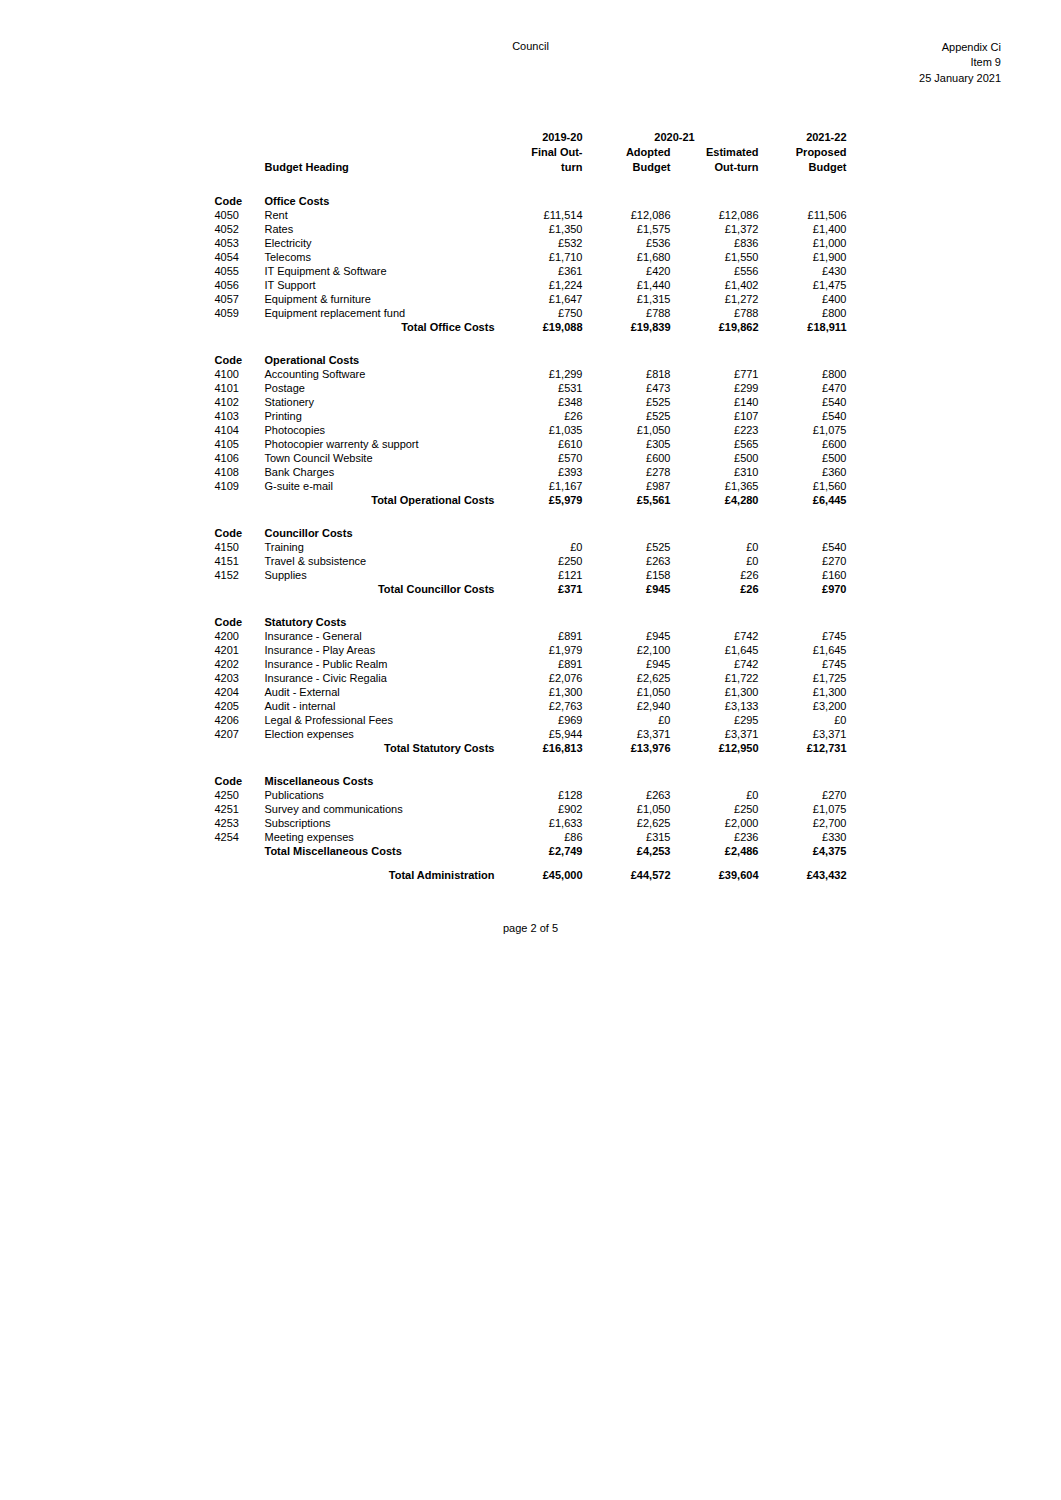Council
Appendix Ci
Item 9
25 January 2021
| | | 2019-20 | 2020-21 | 2021-22 |
| --- | --- | --- | --- | --- |
| | | Final Out- | Adopted | Estimated | Proposed |
| | Budget Heading | turn | Budget | Out-turn | Budget |
| Code | Office Costs | | | | |
| 4050 | Rent | £11,514 | £12,086 | £12,086 | £11,506 |
| 4052 | Rates | £1,350 | £1,575 | £1,372 | £1,400 |
| 4053 | Electricity | £532 | £536 | £836 | £1,000 |
| 4054 | Telecoms | £1,710 | £1,680 | £1,550 | £1,900 |
| 4055 | IT Equipment & Software | £361 | £420 | £556 | £430 |
| 4056 | IT Support | £1,224 | £1,440 | £1,402 | £1,475 |
| 4057 | Equipment & furniture | £1,647 | £1,315 | £1,272 | £400 |
| 4059 | Equipment replacement fund | £750 | £788 | £788 | £800 |
| | Total Office Costs | £19,088 | £19,839 | £19,862 | £18,911 |
| Code | Operational Costs | | | | |
| 4100 | Accounting Software | £1,299 | £818 | £771 | £800 |
| 4101 | Postage | £531 | £473 | £299 | £470 |
| 4102 | Stationery | £348 | £525 | £140 | £540 |
| 4103 | Printing | £26 | £525 | £107 | £540 |
| 4104 | Photocopies | £1,035 | £1,050 | £223 | £1,075 |
| 4105 | Photocopier warrenty & support | £610 | £305 | £565 | £600 |
| 4106 | Town Council Website | £570 | £600 | £500 | £500 |
| 4108 | Bank Charges | £393 | £278 | £310 | £360 |
| 4109 | G-suite e-mail | £1,167 | £987 | £1,365 | £1,560 |
| | Total Operational Costs | £5,979 | £5,561 | £4,280 | £6,445 |
| Code | Councillor Costs | | | | |
| 4150 | Training | £0 | £525 | £0 | £540 |
| 4151 | Travel & subsistence | £250 | £263 | £0 | £270 |
| 4152 | Supplies | £121 | £158 | £26 | £160 |
| | Total Councillor Costs | £371 | £945 | £26 | £970 |
| Code | Statutory Costs | | | | |
| 4200 | Insurance - General | £891 | £945 | £742 | £745 |
| 4201 | Insurance - Play Areas | £1,979 | £2,100 | £1,645 | £1,645 |
| 4202 | Insurance - Public Realm | £891 | £945 | £742 | £745 |
| 4203 | Insurance - Civic Regalia | £2,076 | £2,625 | £1,722 | £1,725 |
| 4204 | Audit - External | £1,300 | £1,050 | £1,300 | £1,300 |
| 4205 | Audit - internal | £2,763 | £2,940 | £3,133 | £3,200 |
| 4206 | Legal & Professional Fees | £969 | £0 | £295 | £0 |
| 4207 | Election expenses | £5,944 | £3,371 | £3,371 | £3,371 |
| | Total Statutory Costs | £16,813 | £13,976 | £12,950 | £12,731 |
| Code | Miscellaneous Costs | | | | |
| 4250 | Publications | £128 | £263 | £0 | £270 |
| 4251 | Survey and communications | £902 | £1,050 | £250 | £1,075 |
| 4253 | Subscriptions | £1,633 | £2,625 | £2,000 | £2,700 |
| 4254 | Meeting expenses | £86 | £315 | £236 | £330 |
| | Total Miscellaneous Costs | £2,749 | £4,253 | £2,486 | £4,375 |
| | Total Administration | £45,000 | £44,572 | £39,604 | £43,432 |
page 2 of 5